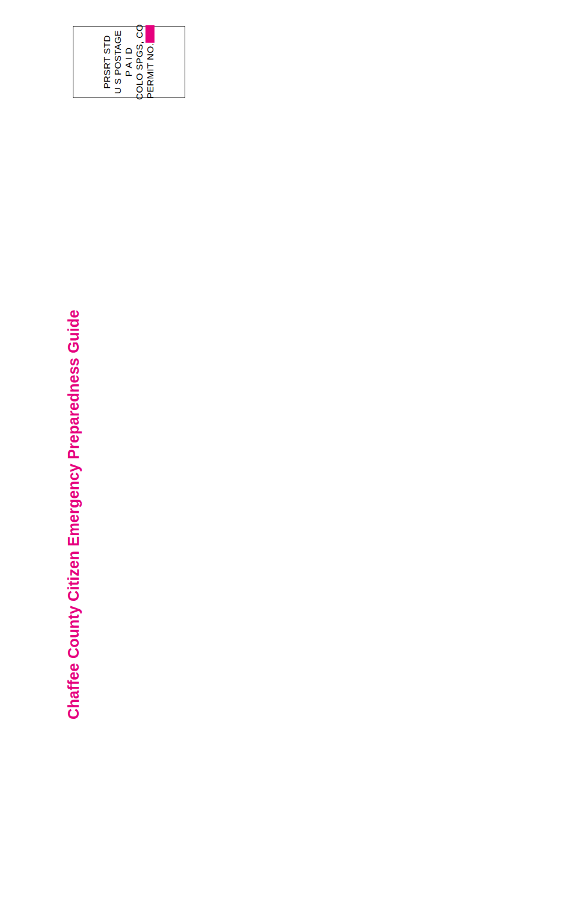PRSRT STD U S POSTAGE P A I D COLO SPGS, CO PERMIT NO.
Chaffee County Citizen Emergency Preparedness Guide